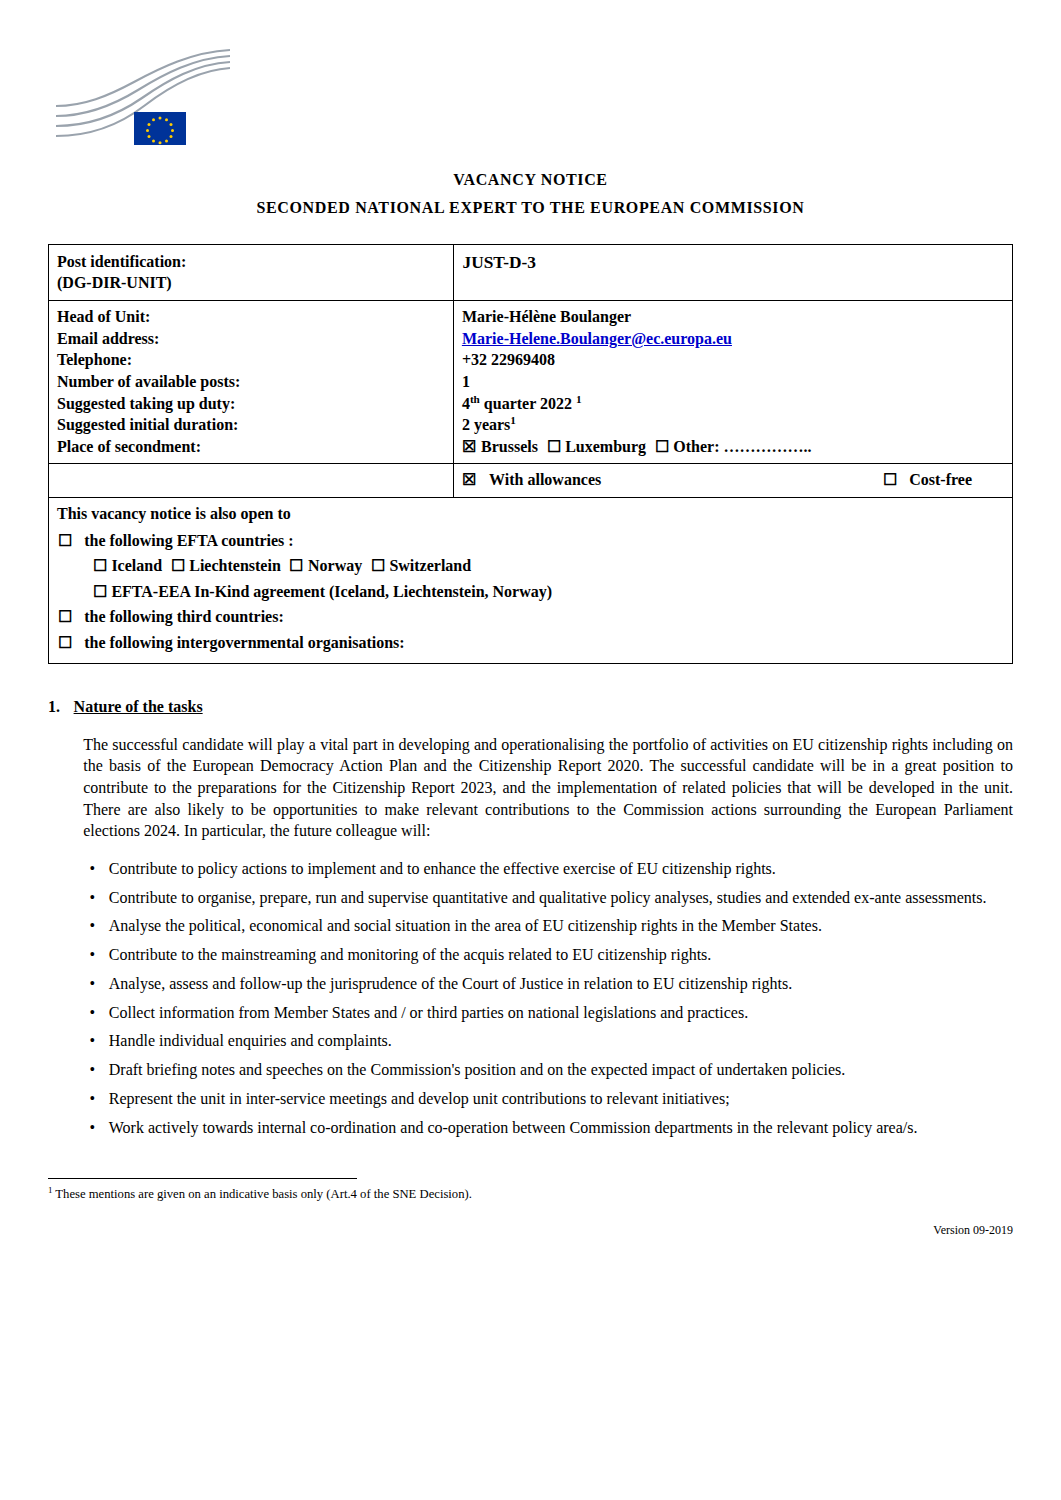VACANCY NOTICE
SECONDED NATIONAL EXPERT TO THE EUROPEAN COMMISSION
| Post identification: (DG-DIR-UNIT) | JUST-D-3 |
| Head of Unit: Email address: Telephone: Number of available posts: Suggested taking up duty: Suggested initial duration: Place of secondment: | Marie-Hélène Boulanger Marie-Helene.Boulanger@ec.europa.eu +32 22969408 1 4 th quarter 2022 1 2 years 1 ☒ Brussels ☐ Luxemburg ☐ Other: …………….. |
| | ☒ With allowances ☐ Cost-free |
| This vacancy notice is also open to ☐ the following EFTA countries : ☐ Iceland ☐ Liechtenstein ☐ Norway ☐ Switzerland ☐ EFTA-EEA In-Kind agreement (Iceland, Liechtenstein, Norway) ☐ the following third countries: ☐ the following intergovernmental organisations: |
1. Nature of the tasks
The successful candidate will play a vital part in developing and operationalising the portfolio of activities on EU citizenship rights including on the basis of the European Democracy Action Plan and the Citizenship Report 2020. The successful candidate will be in a great position to contribute to the preparations for the Citizenship Report 2023, and the implementation of related policies that will be developed in the unit. There are also likely to be opportunities to make relevant contributions to the Commission actions surrounding the European Parliament elections 2024. In particular, the future colleague will:
Contribute to policy actions to implement and to enhance the effective exercise of EU citizenship rights.
Contribute to organise, prepare, run and supervise quantitative and qualitative policy analyses, studies and extended ex-ante assessments.
Analyse the political, economical and social situation in the area of EU citizenship rights in the Member States.
Contribute to the mainstreaming and monitoring of the acquis related to EU citizenship rights.
Analyse, assess and follow-up the jurisprudence of the Court of Justice in relation to EU citizenship rights.
Collect information from Member States and / or third parties on national legislations and practices.
Handle individual enquiries and complaints.
Draft briefing notes and speeches on the Commission's position and on the expected impact of undertaken policies.
Represent the unit in inter-service meetings and develop unit contributions to relevant initiatives;
Work actively towards internal co-ordination and co-operation between Commission departments in the relevant policy area/s.
1 These mentions are given on an indicative basis only (Art.4 of the SNE Decision).
Version 09-2019